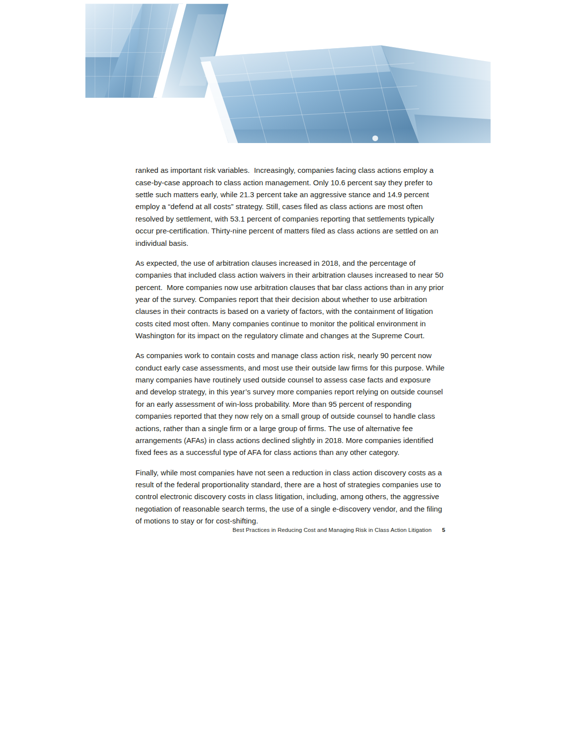ranked as important risk variables. Increasingly, companies facing class actions employ a case-by-case approach to class action management. Only 10.6 percent say they prefer to settle such matters early, while 21.3 percent take an aggressive stance and 14.9 percent employ a “defend at all costs” strategy. Still, cases filed as class actions are most often resolved by settlement, with 53.1 percent of companies reporting that settlements typically occur pre-certification. Thirty-nine percent of matters filed as class actions are settled on an individual basis.
As expected, the use of arbitration clauses increased in 2018, and the percentage of companies that included class action waivers in their arbitration clauses increased to near 50 percent. More companies now use arbitration clauses that bar class actions than in any prior year of the survey. Companies report that their decision about whether to use arbitration clauses in their contracts is based on a variety of factors, with the containment of litigation costs cited most often. Many companies continue to monitor the political environment in Washington for its impact on the regulatory climate and changes at the Supreme Court.
As companies work to contain costs and manage class action risk, nearly 90 percent now conduct early case assessments, and most use their outside law firms for this purpose. While many companies have routinely used outside counsel to assess case facts and exposure and develop strategy, in this year’s survey more companies report relying on outside counsel for an early assessment of win-loss probability. More than 95 percent of responding companies reported that they now rely on a small group of outside counsel to handle class actions, rather than a single firm or a large group of firms. The use of alternative fee arrangements (AFAs) in class actions declined slightly in 2018. More companies identified fixed fees as a successful type of AFA for class actions than any other category.
Finally, while most companies have not seen a reduction in class action discovery costs as a result of the federal proportionality standard, there are a host of strategies companies use to control electronic discovery costs in class litigation, including, among others, the aggressive negotiation of reasonable search terms, the use of a single e-discovery vendor, and the filing of motions to stay or for cost-shifting.
Best Practices in Reducing Cost and Managing Risk in Class Action Litigation5